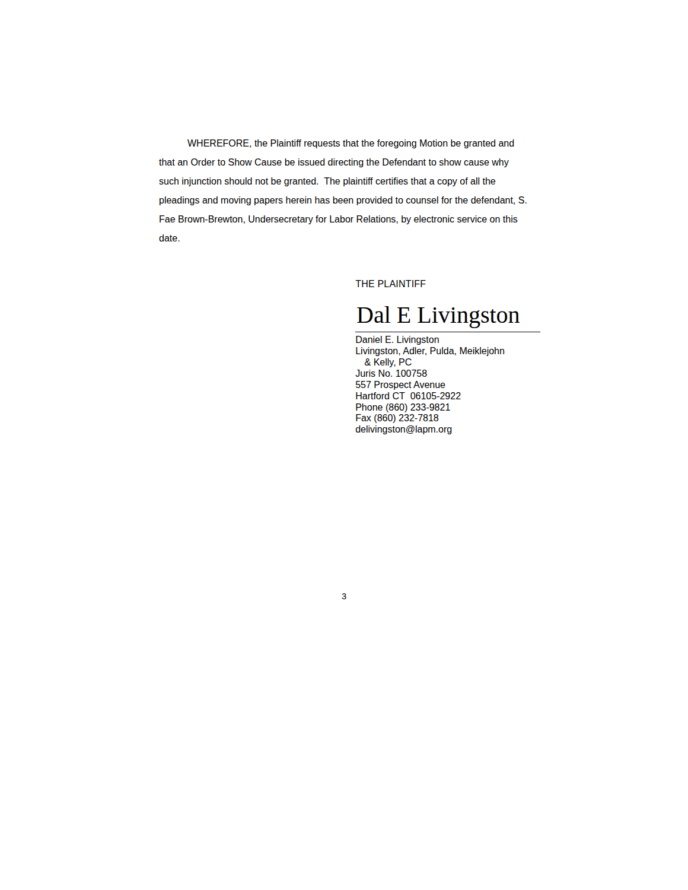WHEREFORE, the Plaintiff requests that the foregoing Motion be granted and that an Order to Show Cause be issued directing the Defendant to show cause why such injunction should not be granted. The plaintiff certifies that a copy of all the pleadings and moving papers herein has been provided to counsel for the defendant, S. Fae Brown-Brewton, Undersecretary for Labor Relations, by electronic service on this date.
THE PLAINTIFF
Dal E Livingston
Daniel E. Livingston
Livingston, Adler, Pulda, Meiklejohn
& Kelly, PC
Juris No. 100758
557 Prospect Avenue
Hartford CT 06105-2922
Phone (860) 233-9821
Fax (860) 232-7818
delivingston@lapm.org
3